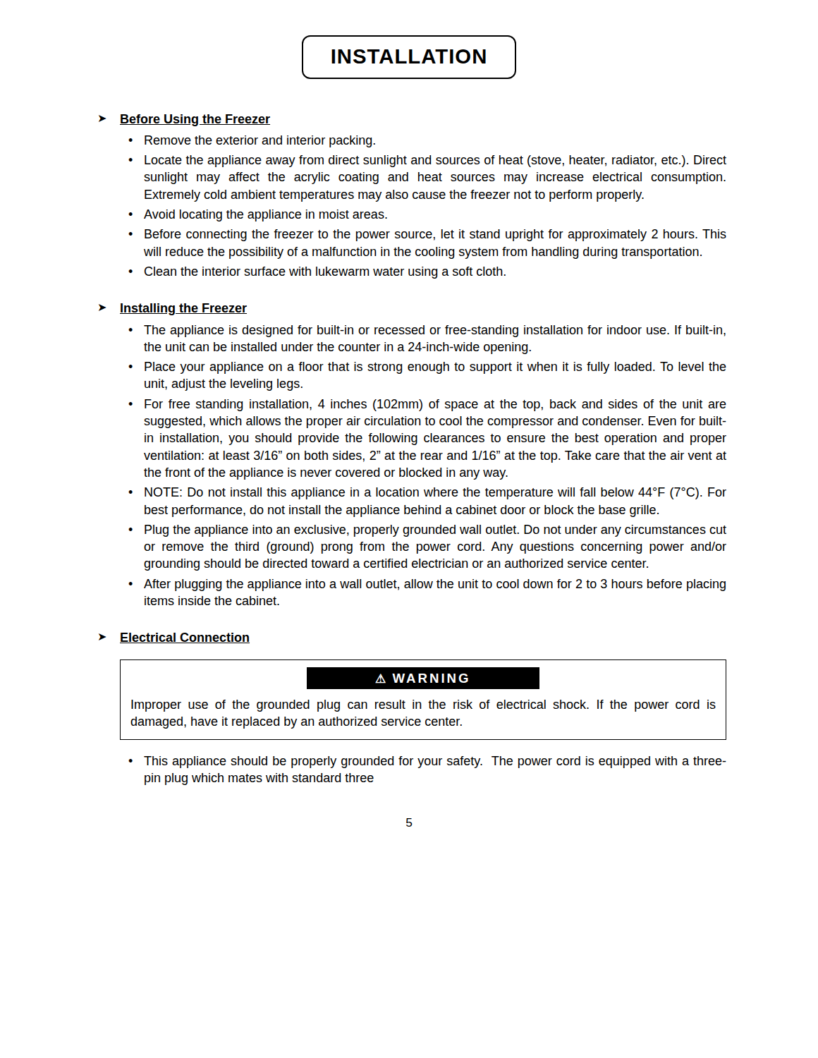INSTALLATION
Before Using the Freezer
Remove the exterior and interior packing.
Locate the appliance away from direct sunlight and sources of heat (stove, heater, radiator, etc.). Direct sunlight may affect the acrylic coating and heat sources may increase electrical consumption. Extremely cold ambient temperatures may also cause the freezer not to perform properly.
Avoid locating the appliance in moist areas.
Before connecting the freezer to the power source, let it stand upright for approximately 2 hours. This will reduce the possibility of a malfunction in the cooling system from handling during transportation.
Clean the interior surface with lukewarm water using a soft cloth.
Installing the Freezer
The appliance is designed for built-in or recessed or free-standing installation for indoor use. If built-in, the unit can be installed under the counter in a 24-inch-wide opening.
Place your appliance on a floor that is strong enough to support it when it is fully loaded. To level the unit, adjust the leveling legs.
For free standing installation, 4 inches (102mm) of space at the top, back and sides of the unit are suggested, which allows the proper air circulation to cool the compressor and condenser. Even for built-in installation, you should provide the following clearances to ensure the best operation and proper ventilation: at least 3/16” on both sides, 2” at the rear and 1/16” at the top. Take care that the air vent at the front of the appliance is never covered or blocked in any way.
NOTE: Do not install this appliance in a location where the temperature will fall below 44°F (7°C). For best performance, do not install the appliance behind a cabinet door or block the base grille.
Plug the appliance into an exclusive, properly grounded wall outlet. Do not under any circumstances cut or remove the third (ground) prong from the power cord. Any questions concerning power and/or grounding should be directed toward a certified electrician or an authorized service center.
After plugging the appliance into a wall outlet, allow the unit to cool down for 2 to 3 hours before placing items inside the cabinet.
Electrical Connection
⚠WARNING
Improper use of the grounded plug can result in the risk of electrical shock. If the power cord is damaged, have it replaced by an authorized service center.
This appliance should be properly grounded for your safety. The power cord is equipped with a three-pin plug which mates with standard three
5